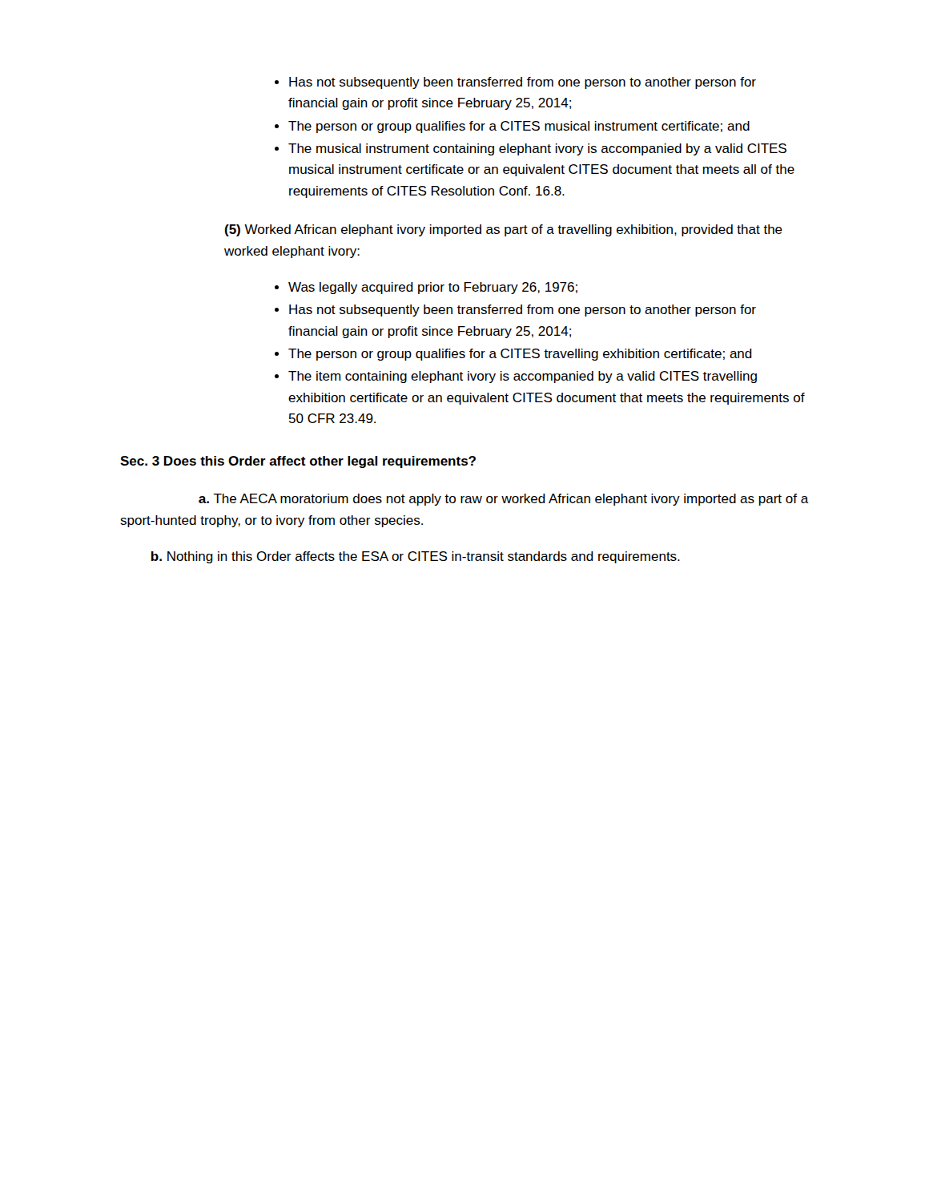Has not subsequently been transferred from one person to another person for financial gain or profit since February 25, 2014;
The person or group qualifies for a CITES musical instrument certificate; and
The musical instrument containing elephant ivory is accompanied by a valid CITES musical instrument certificate or an equivalent CITES document that meets all of the requirements of CITES Resolution Conf. 16.8.
(5) Worked African elephant ivory imported as part of a travelling exhibition, provided that the worked elephant ivory:
Was legally acquired prior to February 26, 1976;
Has not subsequently been transferred from one person to another person for financial gain or profit since February 25, 2014;
The person or group qualifies for a CITES travelling exhibition certificate; and
The item containing elephant ivory is accompanied by a valid CITES travelling exhibition certificate or an equivalent CITES document that meets the requirements of 50 CFR 23.49.
Sec. 3 Does this Order affect other legal requirements?
a. The AECA moratorium does not apply to raw or worked African elephant ivory imported as part of a sport-hunted trophy, or to ivory from other species.
b. Nothing in this Order affects the ESA or CITES in-transit standards and requirements.